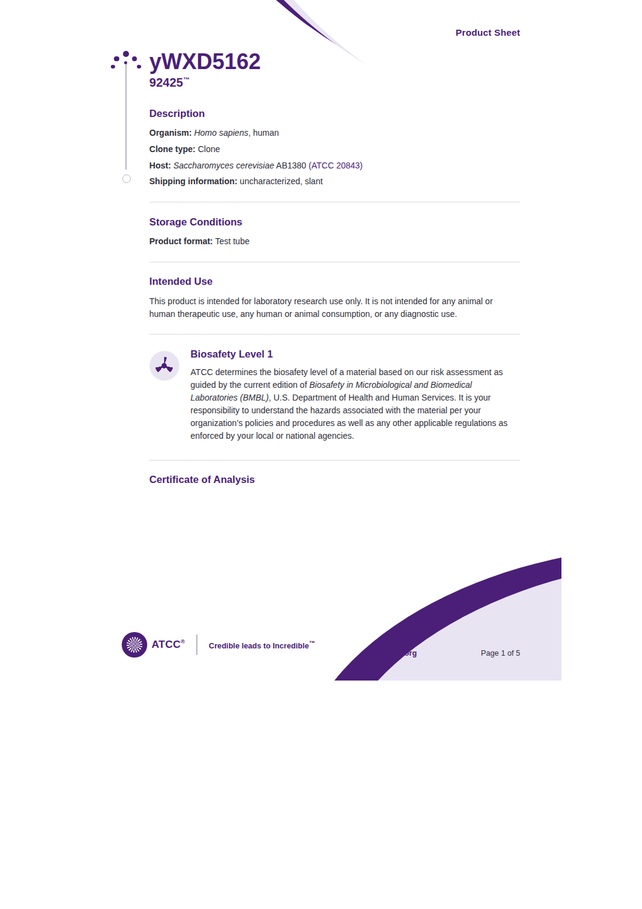Product Sheet
yWXD5162
92425™
Description
Organism: Homo sapiens, human
Clone type: Clone
Host: Saccharomyces cerevisiae AB1380 (ATCC 20843)
Shipping information: uncharacterized, slant
Storage Conditions
Product format: Test tube
Intended Use
This product is intended for laboratory research use only. It is not intended for any animal or human therapeutic use, any human or animal consumption, or any diagnostic use.
Biosafety Level 1
ATCC determines the biosafety level of a material based on our risk assessment as guided by the current edition of Biosafety in Microbiological and Biomedical Laboratories (BMBL), U.S. Department of Health and Human Services. It is your responsibility to understand the hazards associated with the material per your organization’s policies and procedures as well as any other applicable regulations as enforced by your local or national agencies.
Certificate of Analysis
ATCC®
Credible leads to Incredible™
www.atcc.org
Page 1 of 5